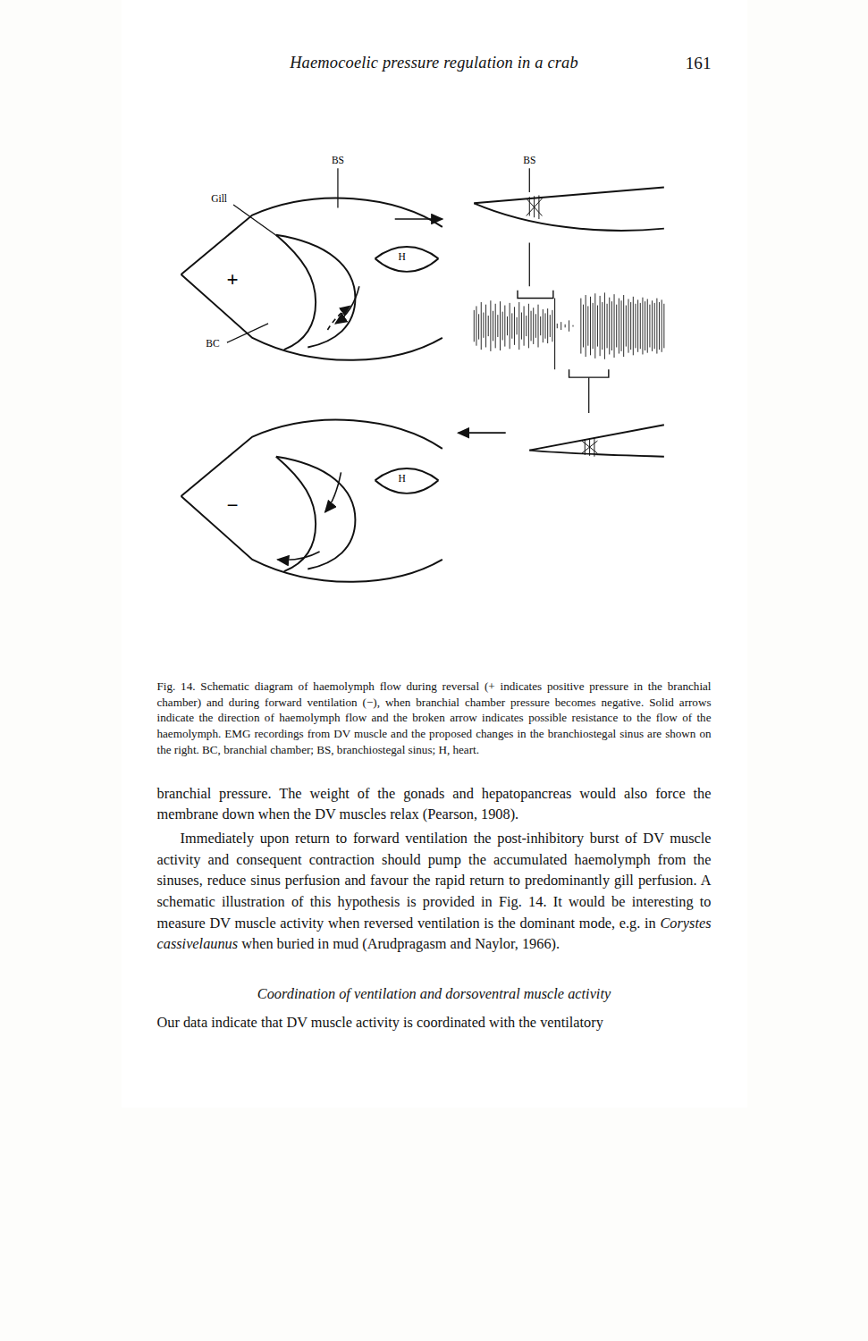Haemocoelic pressure regulation in a crab 161
H + BS Gill BC BS H −
Fig. 14. Schematic diagram of haemolymph flow during reversal (+ indicates positive pressure in the branchial chamber) and during forward ventilation (−), when branchial chamber pressure becomes negative. Solid arrows indicate the direction of haemolymph flow and the broken arrow indicates possible resistance to the flow of the haemolymph. EMG recordings from DV muscle and the proposed changes in the branchiostegal sinus are shown on the right. BC, branchial chamber; BS, branchiostegal sinus; H, heart.
branchial pressure. The weight of the gonads and hepatopancreas would also force the membrane down when the DV muscles relax (Pearson, 1908).
Immediately upon return to forward ventilation the post-inhibitory burst of DV muscle activity and consequent contraction should pump the accumulated haemolymph from the sinuses, reduce sinus perfusion and favour the rapid return to predominantly gill perfusion. A schematic illustration of this hypothesis is provided in Fig. 14. It would be interesting to measure DV muscle activity when reversed ventilation is the dominant mode, e.g. in Corystes cassivelaunus when buried in mud (Arudpragasm and Naylor, 1966).
Coordination of ventilation and dorsoventral muscle activity
Our data indicate that DV muscle activity is coordinated with the ventilatory